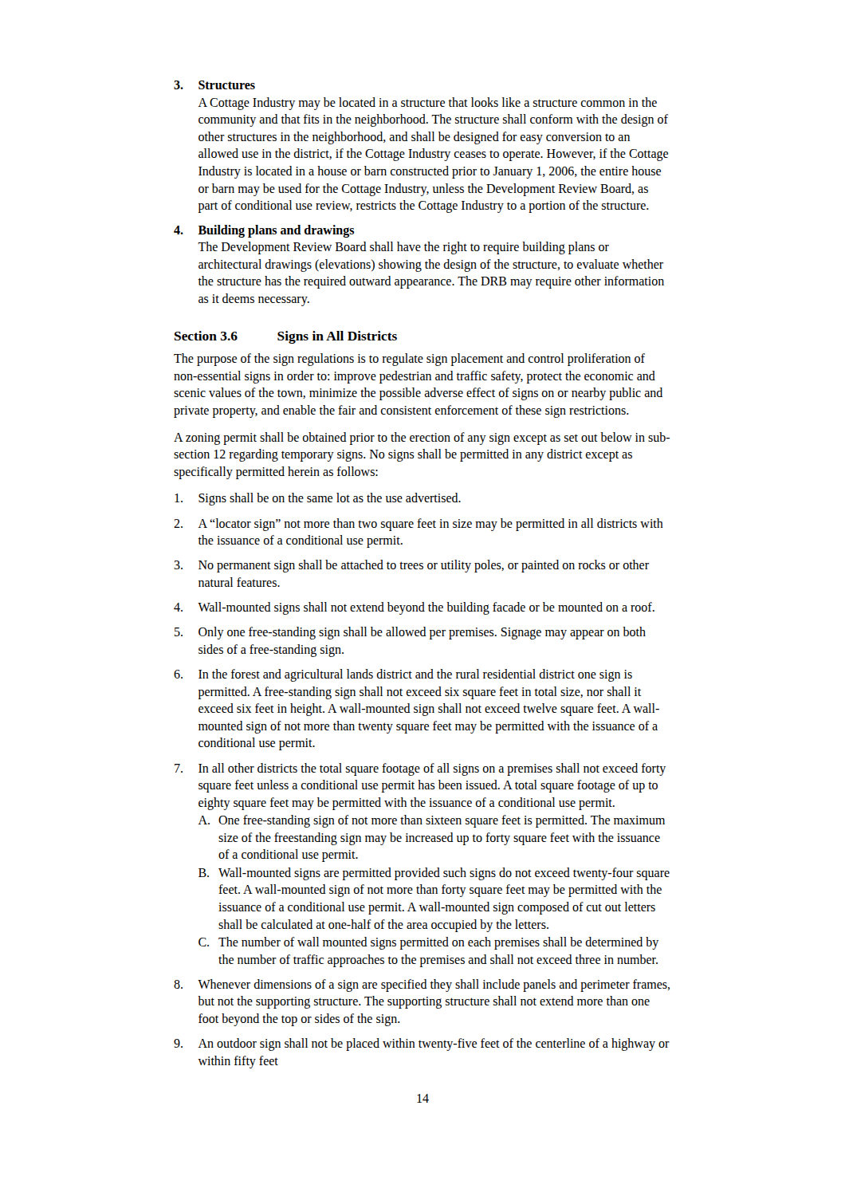3.
Structures
A Cottage Industry may be located in a structure that looks like a structure common in the community and that fits in the neighborhood. The structure shall conform with the design of other structures in the neighborhood, and shall be designed for easy conversion to an allowed use in the district, if the Cottage Industry ceases to operate. However, if the Cottage Industry is located in a house or barn constructed prior to January 1, 2006, the entire house or barn may be used for the Cottage Industry, unless the Development Review Board, as part of conditional use review, restricts the Cottage Industry to a portion of the structure.
4.
Building plans and drawings
The Development Review Board shall have the right to require building plans or architectural drawings (elevations) showing the design of the structure, to evaluate whether the structure has the required outward appearance. The DRB may require other information as it deems necessary.
Section 3.6 Signs in All Districts
The purpose of the sign regulations is to regulate sign placement and control proliferation of non-essential signs in order to: improve pedestrian and traffic safety, protect the economic and scenic values of the town, minimize the possible adverse effect of signs on or nearby public and private property, and enable the fair and consistent enforcement of these sign restrictions.
A zoning permit shall be obtained prior to the erection of any sign except as set out below in sub-section 12 regarding temporary signs. No signs shall be permitted in any district except as specifically permitted herein as follows:
1.
Signs shall be on the same lot as the use advertised.
2.
A “locator sign” not more than two square feet in size may be permitted in all districts with the issuance of a conditional use permit.
3.
No permanent sign shall be attached to trees or utility poles, or painted on rocks or other natural features.
4.
Wall-mounted signs shall not extend beyond the building facade or be mounted on a roof.
5.
Only one free-standing sign shall be allowed per premises. Signage may appear on both sides of a free-standing sign.
6.
In the forest and agricultural lands district and the rural residential district one sign is permitted. A free-standing sign shall not exceed six square feet in total size, nor shall it exceed six feet in height. A wall-mounted sign shall not exceed twelve square feet. A wall-mounted sign of not more than twenty square feet may be permitted with the issuance of a conditional use permit.
7.
In all other districts the total square footage of all signs on a premises shall not exceed forty square feet unless a conditional use permit has been issued. A total square footage of up to eighty square feet may be permitted with the issuance of a conditional use permit.
A.
One free-standing sign of not more than sixteen square feet is permitted. The maximum size of the freestanding sign may be increased up to forty square feet with the issuance of a conditional use permit.
B.
Wall-mounted signs are permitted provided such signs do not exceed twenty-four square feet. A wall-mounted sign of not more than forty square feet may be permitted with the issuance of a conditional use permit. A wall-mounted sign composed of cut out letters shall be calculated at one-half of the area occupied by the letters.
C.
The number of wall mounted signs permitted on each premises shall be determined by the number of traffic approaches to the premises and shall not exceed three in number.
8.
Whenever dimensions of a sign are specified they shall include panels and perimeter frames, but not the supporting structure. The supporting structure shall not extend more than one foot beyond the top or sides of the sign.
9.
An outdoor sign shall not be placed within twenty-five feet of the centerline of a highway or within fifty feet
14